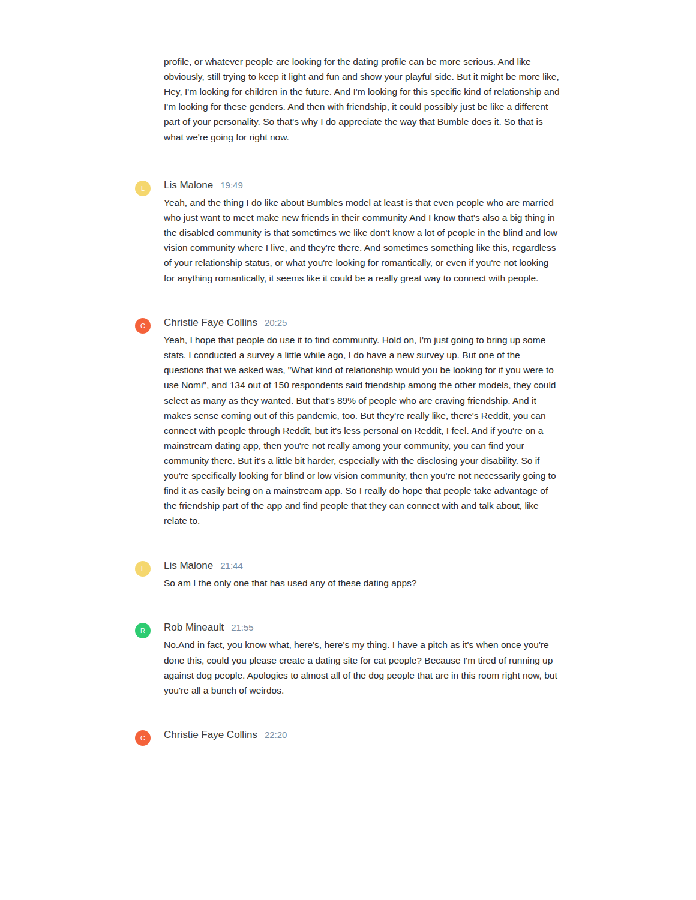profile, or whatever people are looking for the dating profile can be more serious. And like obviously, still trying to keep it light and fun and show your playful side. But it might be more like, Hey, I'm looking for children in the future. And I'm looking for this specific kind of relationship and I'm looking for these genders. And then with friendship, it could possibly just be like a different part of your personality. So that's why I do appreciate the way that Bumble does it. So that is what we're going for right now.
L
Lis Malone 19:49
Yeah, and the thing I do like about Bumbles model at least is that even people who are married who just want to meet make new friends in their community And I know that's also a big thing in the disabled community is that sometimes we like don't know a lot of people in the blind and low vision community where I live, and they're there. And sometimes something like this, regardless of your relationship status, or what you're looking for romantically, or even if you're not looking for anything romantically, it seems like it could be a really great way to connect with people.
C
Christie Faye Collins 20:25
Yeah, I hope that people do use it to find community. Hold on, I'm just going to bring up some stats. I conducted a survey a little while ago, I do have a new survey up. But one of the questions that we asked was, "What kind of relationship would you be looking for if you were to use Nomi", and 134 out of 150 respondents said friendship among the other models, they could select as many as they wanted. But that's 89% of people who are craving friendship. And it makes sense coming out of this pandemic, too. But they're really like, there's Reddit, you can connect with people through Reddit, but it's less personal on Reddit, I feel. And if you're on a mainstream dating app, then you're not really among your community, you can find your community there. But it's a little bit harder, especially with the disclosing your disability. So if you're specifically looking for blind or low vision community, then you're not necessarily going to find it as easily being on a mainstream app. So I really do hope that people take advantage of the friendship part of the app and find people that they can connect with and talk about, like relate to.
L
Lis Malone 21:44
So am I the only one that has used any of these dating apps?
R
Rob Mineault 21:55
No.And in fact, you know what, here's, here's my thing. I have a pitch as it's when once you're done this, could you please create a dating site for cat people? Because I'm tired of running up against dog people. Apologies to almost all of the dog people that are in this room right now, but you're all a bunch of weirdos.
C
Christie Faye Collins 22:20